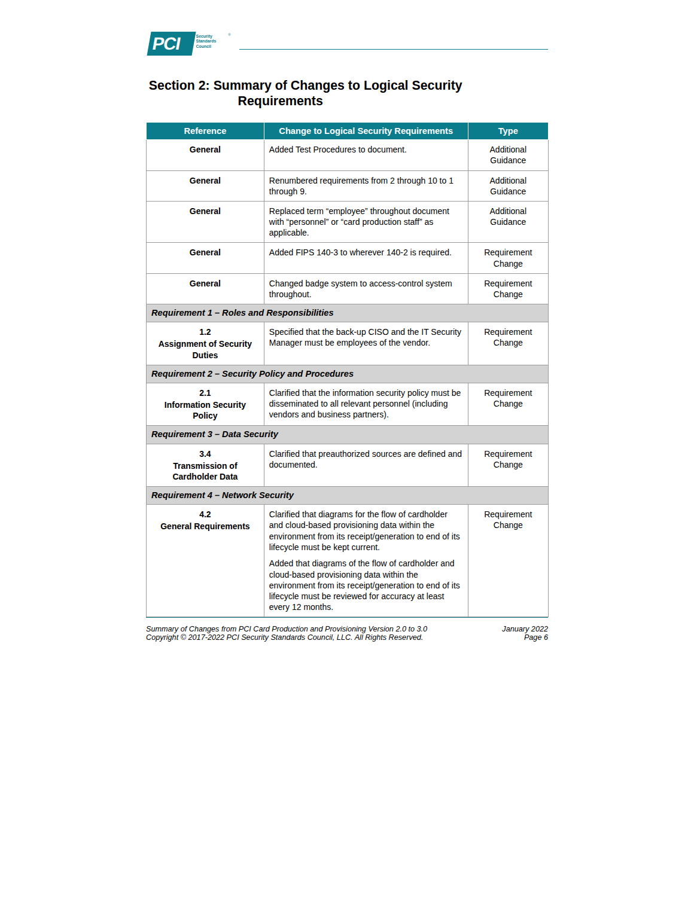PCI
Security
Standards Council
®
Section 2: Summary of Changes to Logical SecurityRequirements
| Reference | Change to Logical Security Requirements | Type |
| --- | --- | --- |
| General | Added Test Procedures to document. | Additional Guidance |
| General | Renumbered requirements from 2 through 10 to 1 through 9. | Additional Guidance |
| General | Replaced term “employee” throughout document with “personnel” or “card production staff” as applicable. | Additional Guidance |
| General | Added FIPS 140-3 to wherever 140-2 is required. | Requirement Change |
| General | Changed badge system to access-control system throughout. | Requirement Change |
| Requirement 1 – Roles and Responsibilities |
| 1.2 Assignment of Security Duties | Specified that the back-up CISO and the IT Security Manager must be employees of the vendor. | Requirement Change |
| Requirement 2 – Security Policy and Procedures |
| 2.1 Information Security Policy | Clarified that the information security policy must be disseminated to all relevant personnel (including vendors and business partners). | Requirement Change |
| Requirement 3 – Data Security |
| 3.4 Transmission of Cardholder Data | Clarified that preauthorized sources are defined and documented. | Requirement Change |
| Requirement 4 – Network Security |
| 4.2 General Requirements | Clarified that diagrams for the flow of cardholder and cloud-based provisioning data within the environment from its receipt/generation to end of its lifecycle must be kept current. Added that diagrams of the flow of cardholder and cloud-based provisioning data within the environment from its receipt/generation to end of its lifecycle must be reviewed for accuracy at least every 12 months. | Requirement Change |
Summary of Changes from PCI Card Production and Provisioning Version 2.0 to 3.0
January 2022
Copyright © 2017-2022 PCI Security Standards Council, LLC. All Rights Reserved.
Page 6